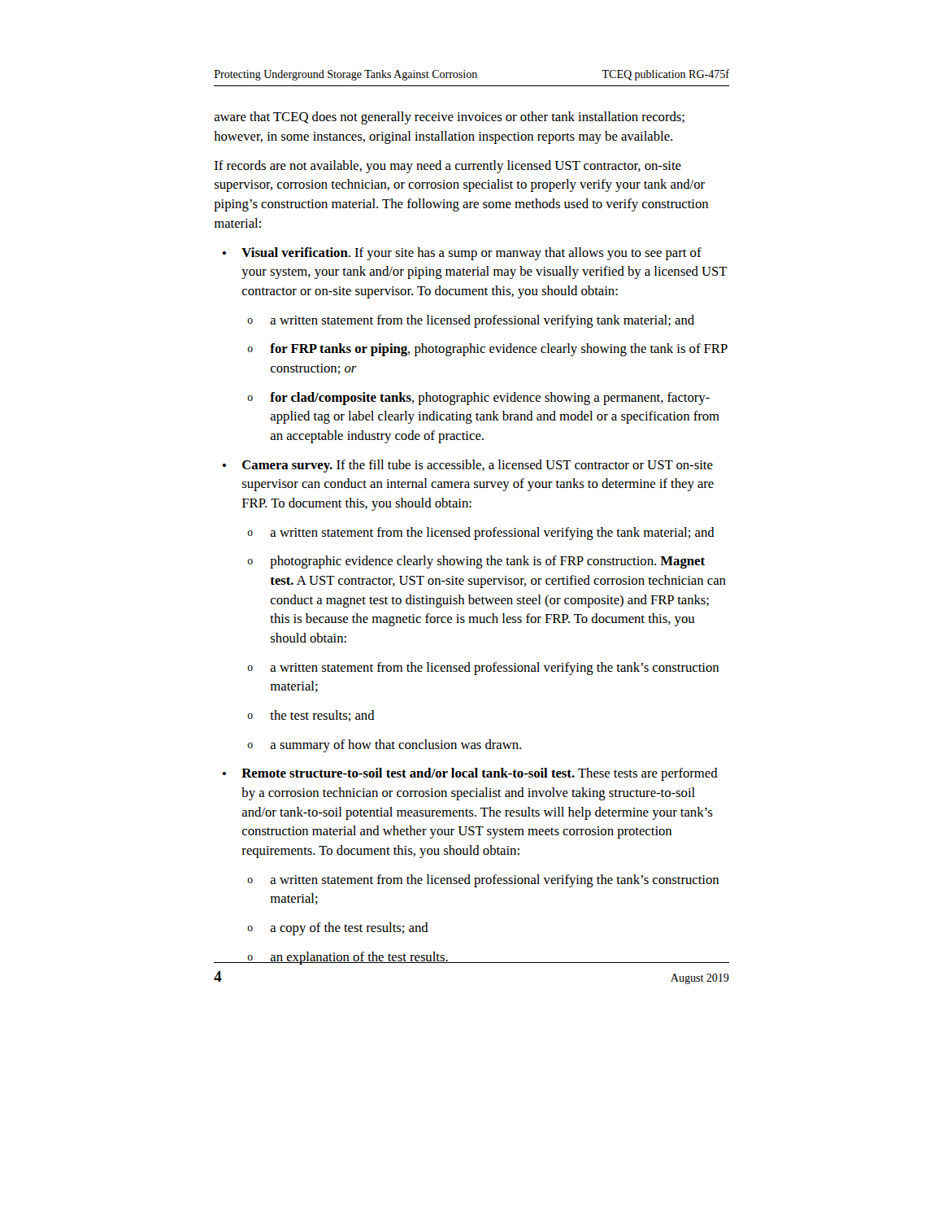Protecting Underground Storage Tanks Against Corrosion
TCEQ publication RG-475f
aware that TCEQ does not generally receive invoices or other tank installation records; however, in some instances, original installation inspection reports may be available.
If records are not available, you may need a currently licensed UST contractor, on-site supervisor, corrosion technician, or corrosion specialist to properly verify your tank and/or piping’s construction material. The following are some methods used to verify construction material:
Visual verification. If your site has a sump or manway that allows you to see part of your system, your tank and/or piping material may be visually verified by a licensed UST contractor or on-site supervisor. To document this, you should obtain:
a written statement from the licensed professional verifying tank material; and
for FRP tanks or piping, photographic evidence clearly showing the tank is of FRP construction; or
for clad/composite tanks, photographic evidence showing a permanent, factory-applied tag or label clearly indicating tank brand and model or a specification from an acceptable industry code of practice.
Camera survey. If the fill tube is accessible, a licensed UST contractor or UST on-site supervisor can conduct an internal camera survey of your tanks to determine if they are FRP. To document this, you should obtain:
a written statement from the licensed professional verifying the tank material; and
photographic evidence clearly showing the tank is of FRP construction. Magnet test. A UST contractor, UST on-site supervisor, or certified corrosion technician can conduct a magnet test to distinguish between steel (or composite) and FRP tanks; this is because the magnetic force is much less for FRP. To document this, you should obtain:
a written statement from the licensed professional verifying the tank’s construction material;
the test results; and
a summary of how that conclusion was drawn.
Remote structure-to-soil test and/or local tank-to-soil test. These tests are performed by a corrosion technician or corrosion specialist and involve taking structure-to-soil and/or tank-to-soil potential measurements. The results will help determine your tank’s construction material and whether your UST system meets corrosion protection requirements. To document this, you should obtain:
a written statement from the licensed professional verifying the tank’s construction material;
a copy of the test results; and
an explanation of the test results.
4
August 2019